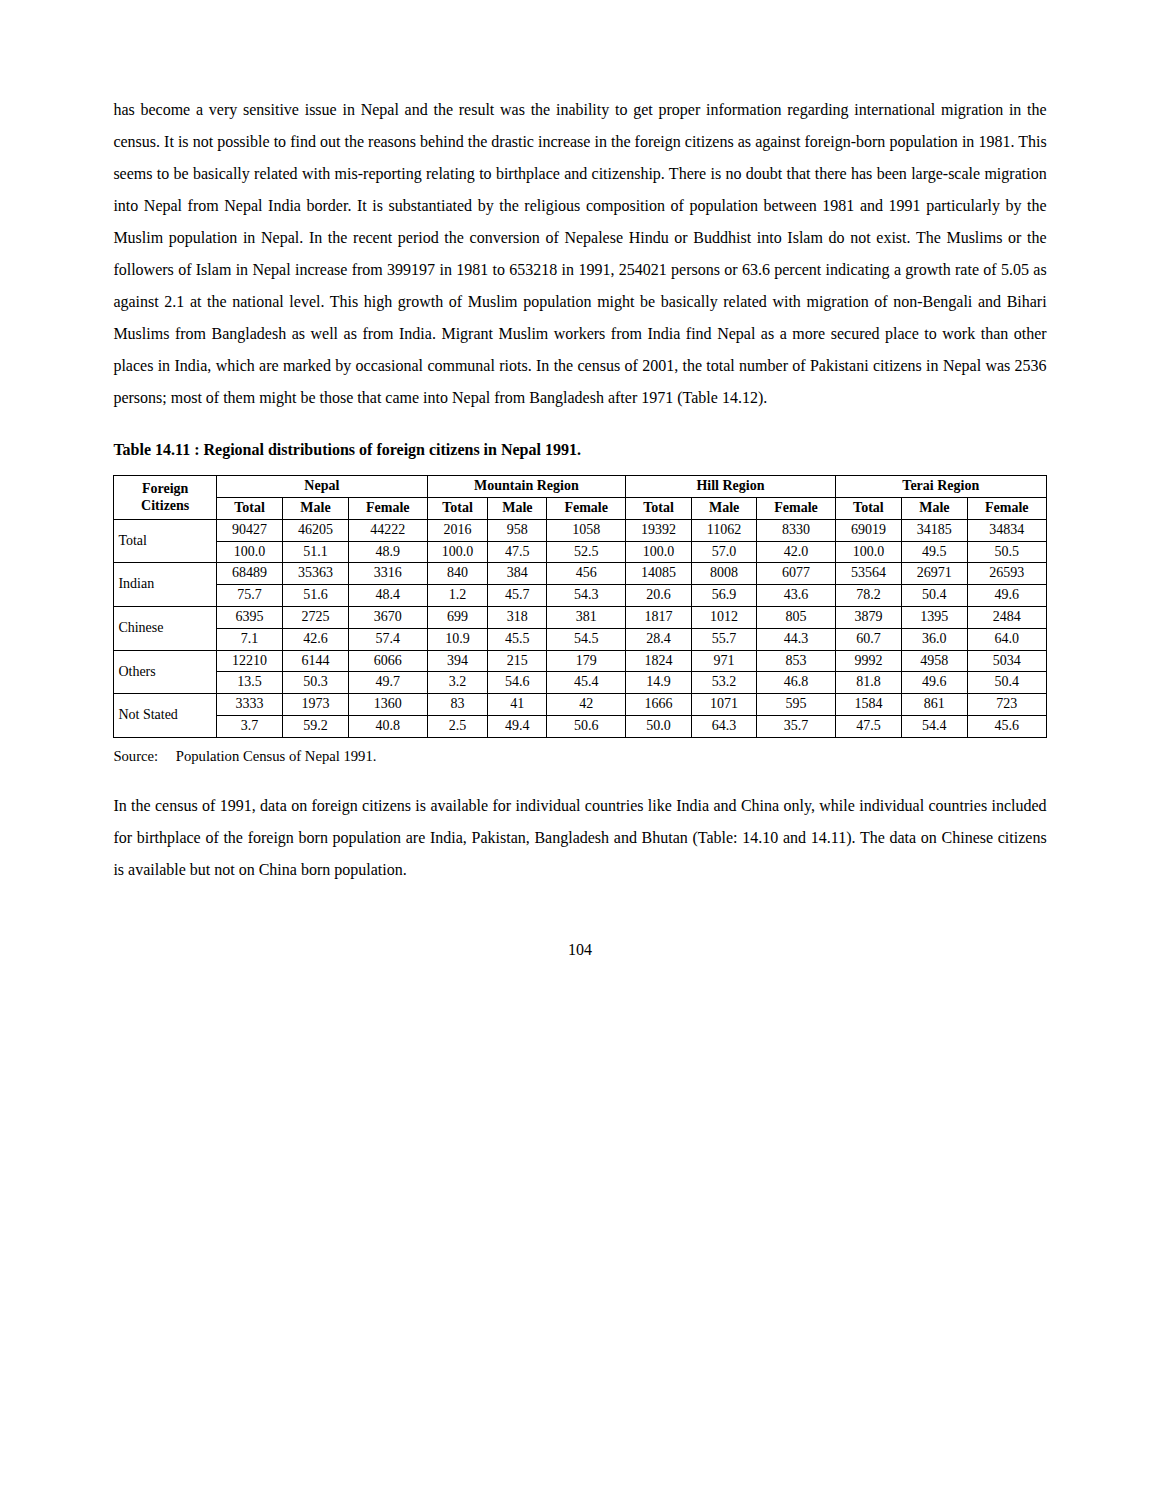has become a very sensitive issue in Nepal and the result was the inability to get proper information regarding international migration in the census. It is not possible to find out the reasons behind the drastic increase in the foreign citizens as against foreign-born population in 1981. This seems to be basically related with mis-reporting relating to birthplace and citizenship. There is no doubt that there has been large-scale migration into Nepal from Nepal India border. It is substantiated by the religious composition of population between 1981 and 1991 particularly by the Muslim population in Nepal. In the recent period the conversion of Nepalese Hindu or Buddhist into Islam do not exist. The Muslims or the followers of Islam in Nepal increase from 399197 in 1981 to 653218 in 1991, 254021 persons or 63.6 percent indicating a growth rate of 5.05 as against 2.1 at the national level. This high growth of Muslim population might be basically related with migration of non-Bengali and Bihari Muslims from Bangladesh as well as from India. Migrant Muslim workers from India find Nepal as a more secured place to work than other places in India, which are marked by occasional communal riots. In the census of 2001, the total number of Pakistani citizens in Nepal was 2536 persons; most of them might be those that came into Nepal from Bangladesh after 1971 (Table 14.12).
Table 14.11 : Regional distributions of foreign citizens in Nepal 1991.
| Foreign Citizens | Nepal | Mountain Region | Hill Region | Terai Region |
| --- | --- | --- | --- | --- |
| Total | Male | Female | Total | Male | Female | Total | Male | Female | Total | Male | Female |
| Total | 90427 | 46205 | 44222 | 2016 | 958 | 1058 | 19392 | 11062 | 8330 | 69019 | 34185 | 34834 |
| 100.0 | 51.1 | 48.9 | 100.0 | 47.5 | 52.5 | 100.0 | 57.0 | 42.0 | 100.0 | 49.5 | 50.5 |
| Indian | 68489 | 35363 | 3316 | 840 | 384 | 456 | 14085 | 8008 | 6077 | 53564 | 26971 | 26593 |
| 75.7 | 51.6 | 48.4 | 1.2 | 45.7 | 54.3 | 20.6 | 56.9 | 43.6 | 78.2 | 50.4 | 49.6 |
| Chinese | 6395 | 2725 | 3670 | 699 | 318 | 381 | 1817 | 1012 | 805 | 3879 | 1395 | 2484 |
| 7.1 | 42.6 | 57.4 | 10.9 | 45.5 | 54.5 | 28.4 | 55.7 | 44.3 | 60.7 | 36.0 | 64.0 |
| Others | 12210 | 6144 | 6066 | 394 | 215 | 179 | 1824 | 971 | 853 | 9992 | 4958 | 5034 |
| 13.5 | 50.3 | 49.7 | 3.2 | 54.6 | 45.4 | 14.9 | 53.2 | 46.8 | 81.8 | 49.6 | 50.4 |
| Not Stated | 3333 | 1973 | 1360 | 83 | 41 | 42 | 1666 | 1071 | 595 | 1584 | 861 | 723 |
| 3.7 | 59.2 | 40.8 | 2.5 | 49.4 | 50.6 | 50.0 | 64.3 | 35.7 | 47.5 | 54.4 | 45.6 |
Source: Population Census of Nepal 1991.
In the census of 1991, data on foreign citizens is available for individual countries like India and China only, while individual countries included for birthplace of the foreign born population are India, Pakistan, Bangladesh and Bhutan (Table: 14.10 and 14.11). The data on Chinese citizens is available but not on China born population.
104